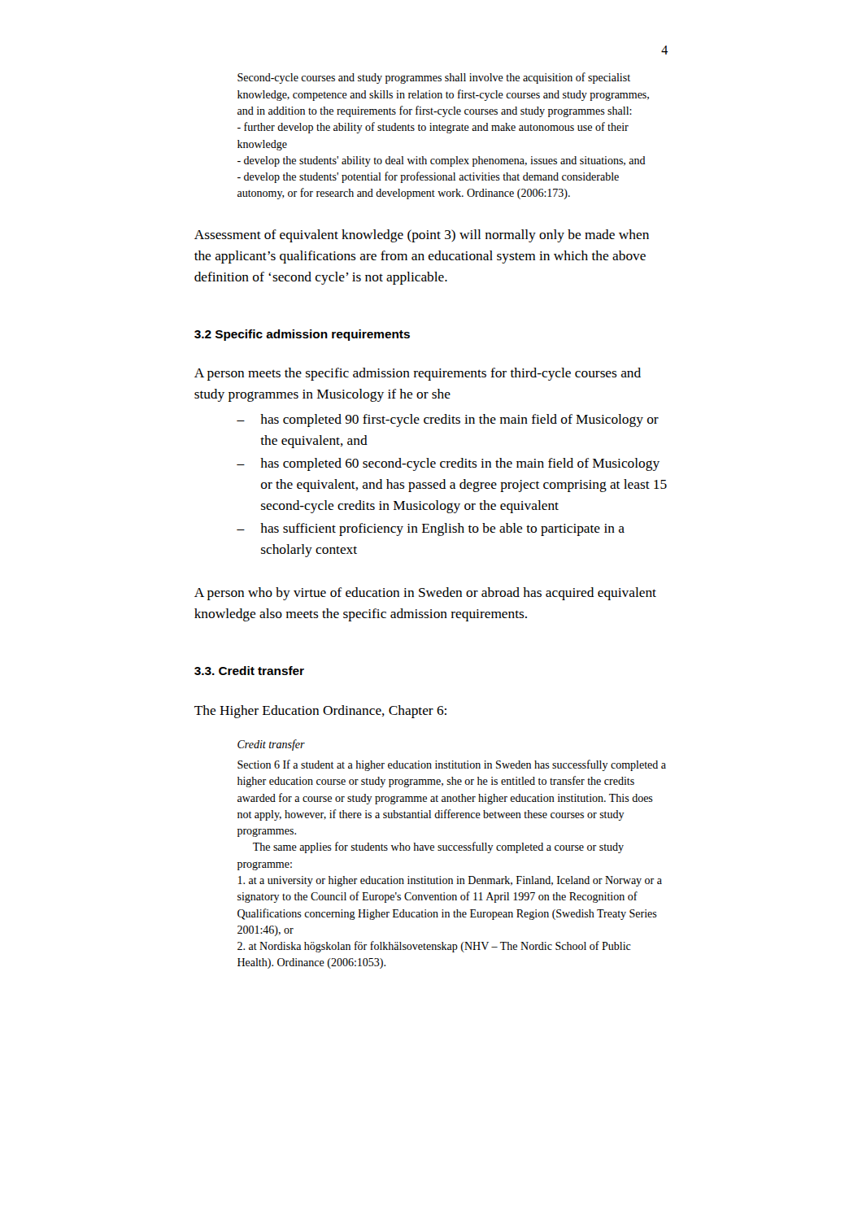4
Second-cycle courses and study programmes shall involve the acquisition of specialist knowledge, competence and skills in relation to first-cycle courses and study programmes, and in addition to the requirements for first-cycle courses and study programmes shall:
- further develop the ability of students to integrate and make autonomous use of their knowledge
- develop the students' ability to deal with complex phenomena, issues and situations, and
- develop the students' potential for professional activities that demand considerable autonomy, or for research and development work. Ordinance (2006:173).
Assessment of equivalent knowledge (point 3) will normally only be made when the applicant’s qualifications are from an educational system in which the above definition of ‘second cycle’ is not applicable.
3.2 Specific admission requirements
A person meets the specific admission requirements for third-cycle courses and study programmes in Musicology if he or she
has completed 90 first-cycle credits in the main field of Musicology or the equivalent, and
has completed 60 second-cycle credits in the main field of Musicology or the equivalent, and has passed a degree project comprising at least 15 second-cycle credits in Musicology or the equivalent
has sufficient proficiency in English to be able to participate in a scholarly context
A person who by virtue of education in Sweden or abroad has acquired equivalent knowledge also meets the specific admission requirements.
3.3. Credit transfer
The Higher Education Ordinance, Chapter 6:
Credit transfer
Section 6 If a student at a higher education institution in Sweden has successfully completed a higher education course or study programme, she or he is entitled to transfer the credits awarded for a course or study programme at another higher education institution. This does not apply, however, if there is a substantial difference between these courses or study programmes.
The same applies for students who have successfully completed a course or study programme:
1. at a university or higher education institution in Denmark, Finland, Iceland or Norway or a signatory to the Council of Europe's Convention of 11 April 1997 on the Recognition of Qualifications concerning Higher Education in the European Region (Swedish Treaty Series 2001:46), or
2. at Nordiska högskolan för folkhälsovetenskap (NHV – The Nordic School of Public Health). Ordinance (2006:1053).